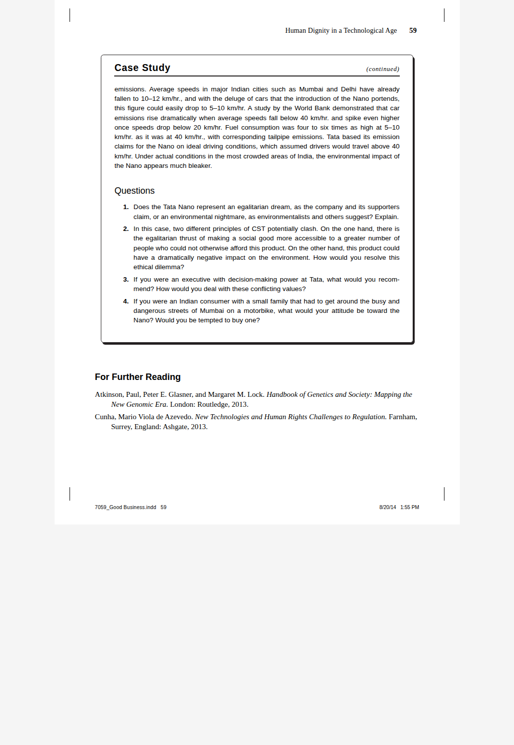Human Dignity in a Technological Age 59
Case Study
(continued)
emissions. Average speeds in major Indian cities such as Mumbai and Delhi have already fallen to 10–12 km/hr., and with the deluge of cars that the introduction of the Nano portends, this figure could easily drop to 5–10 km/hr. A study by the World Bank demonstrated that car emissions rise dramatically when average speeds fall below 40 km/hr. and spike even higher once speeds drop below 20 km/hr. Fuel consumption was four to six times as high at 5–10 km/hr. as it was at 40 km/hr., with corresponding tailpipe emissions. Tata based its emission claims for the Nano on ideal driving conditions, which assumed drivers would travel above 40 km/hr. Under actual conditions in the most crowded areas of India, the environmental impact of the Nano appears much bleaker.
Questions
Does the Tata Nano represent an egalitarian dream, as the company and its supporters claim, or an environmental nightmare, as environmentalists and others suggest? Explain.
In this case, two different principles of CST potentially clash. On the one hand, there is the egalitarian thrust of making a social good more accessible to a greater number of people who could not otherwise afford this product. On the other hand, this product could have a dramatically negative impact on the environment. How would you resolve this ethical dilemma?
If you were an executive with decision-making power at Tata, what would you recommend? How would you deal with these conflicting values?
If you were an Indian consumer with a small family that had to get around the busy and dangerous streets of Mumbai on a motorbike, what would your attitude be toward the Nano? Would you be tempted to buy one?
For Further Reading
Atkinson, Paul, Peter E. Glasner, and Margaret M. Lock. Handbook of Genetics and Society: Mapping the New Genomic Era. London: Routledge, 2013.
Cunha, Mario Viola de Azevedo. New Technologies and Human Rights Challenges to Regulation. Farnham, Surrey, England: Ashgate, 2013.
7059_Good Business.indd 59 8/20/14 1:55 PM